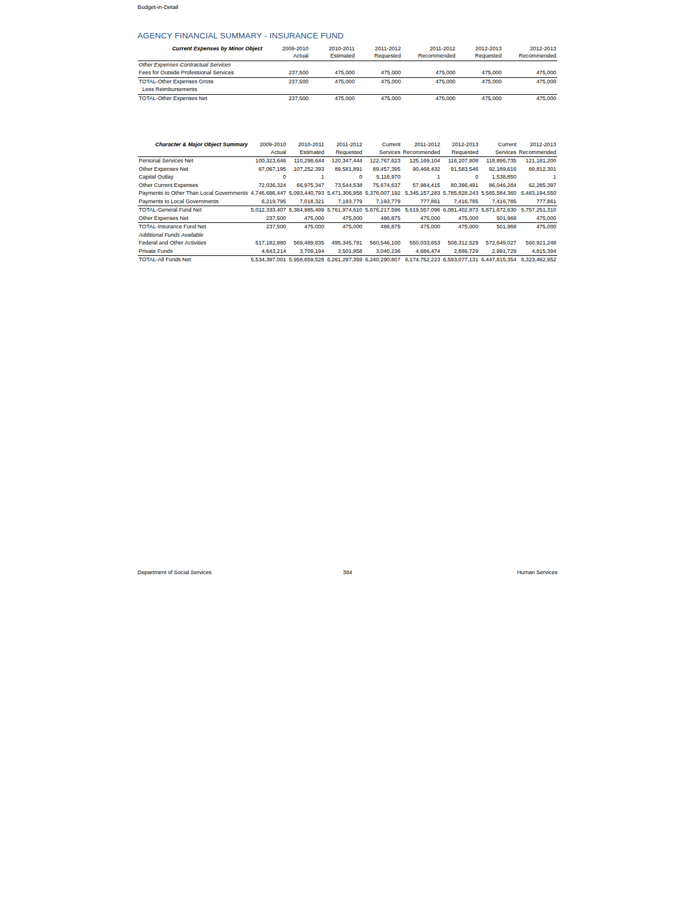Budget-in-Detail
AGENCY FINANCIAL SUMMARY - INSURANCE FUND
| Current Expenses by Minor Object | 2009-2010 | 2010-2011 | 2011-2012 | 2011-2012 | 2012-2013 | 2012-2013 |
| | Actual | Estimated | Requested | Recommended | Requested | Recommended |
| Other Expenses-Contractual Services | |
| Fees for Outside Professional Services | 237,500 | 475,000 | 475,000 | 475,000 | 475,000 | 475,000 |
| TOTAL-Other Expenses Gross | 237,500 | 475,000 | 475,000 | 475,000 | 475,000 | 475,000 |
| Less Reimbursements | | | | | | |
| TOTAL-Other Expenses Net | 237,500 | 475,000 | 475,000 | 475,000 | 475,000 | 475,000 |
| Character & Major Object Summary | 2009-2010 | 2010-2011 | 2011-2012 | Current | 2011-2012 | 2012-2013 | Current | 2012-2013 |
| | Actual | Estimated | Requested | Services | Recommended | Requested | Services | Recommended |
| Personal Services Net | 100,323,646 | 110,298,644 | 120,347,444 | 122,767,623 | 125,169,104 | 116,207,808 | 118,896,735 | 121,181,200 |
| Other Expenses Net | 87,067,195 | 107,252,393 | 89,581,891 | 89,457,395 | 90,468,432 | 91,583,546 | 92,189,616 | 89,812,301 |
| Capital Outlay | 0 | 1 | 0 | 5,116,970 | 1 | 0 | 1,538,850 | 1 |
| Other Current Expenses | 72,036,324 | 66,975,347 | 73,544,538 | 75,674,637 | 57,984,415 | 80,366,491 | 86,046,284 | 62,285,397 |
| Payments to Other Than Local Governments | 4,746,686,447 | 5,093,440,793 | 5,471,306,958 | 5,376,007,192 | 5,345,157,283 | 5,785,828,243 | 5,565,584,360 | 5,483,194,550 |
| Payments to Local Governments | 6,219,795 | 7,018,321 | 7,193,779 | 7,193,779 | 777,861 | 7,416,785 | 7,416,785 | 777,861 |
| TOTAL-General Fund Net | 5,012,333,407 | 5,384,985,499 | 5,761,974,610 | 5,676,217,596 | 5,619,557,096 | 6,081,402,873 | 5,871,672,630 | 5,757,251,310 |
| Other Expenses Net | 237,500 | 475,000 | 475,000 | 486,875 | 475,000 | 475,000 | 501,968 | 475,000 |
| TOTAL-Insurance Fund Net | 237,500 | 475,000 | 475,000 | 486,875 | 475,000 | 475,000 | 501,968 | 475,000 |
| Additional Funds Available | |
| Federal and Other Activities | 517,182,880 | 569,489,835 | 495,345,791 | 560,546,100 | 550,033,653 | 508,312,529 | 572,649,027 | 560,921,248 |
| Private Funds | 4,643,214 | 3,709,194 | 3,501,958 | 3,040,236 | 4,686,474 | 2,886,729 | 2,991,729 | 4,815,394 |
| TOTAL-All Funds Net | 5,534,397,001 | 5,958,659,528 | 6,261,297,359 | 6,240,290,807 | 6,174,752,223 | 6,593,077,131 | 6,447,815,354 | 6,323,462,952 |
Department of Social Services
384
Human Services